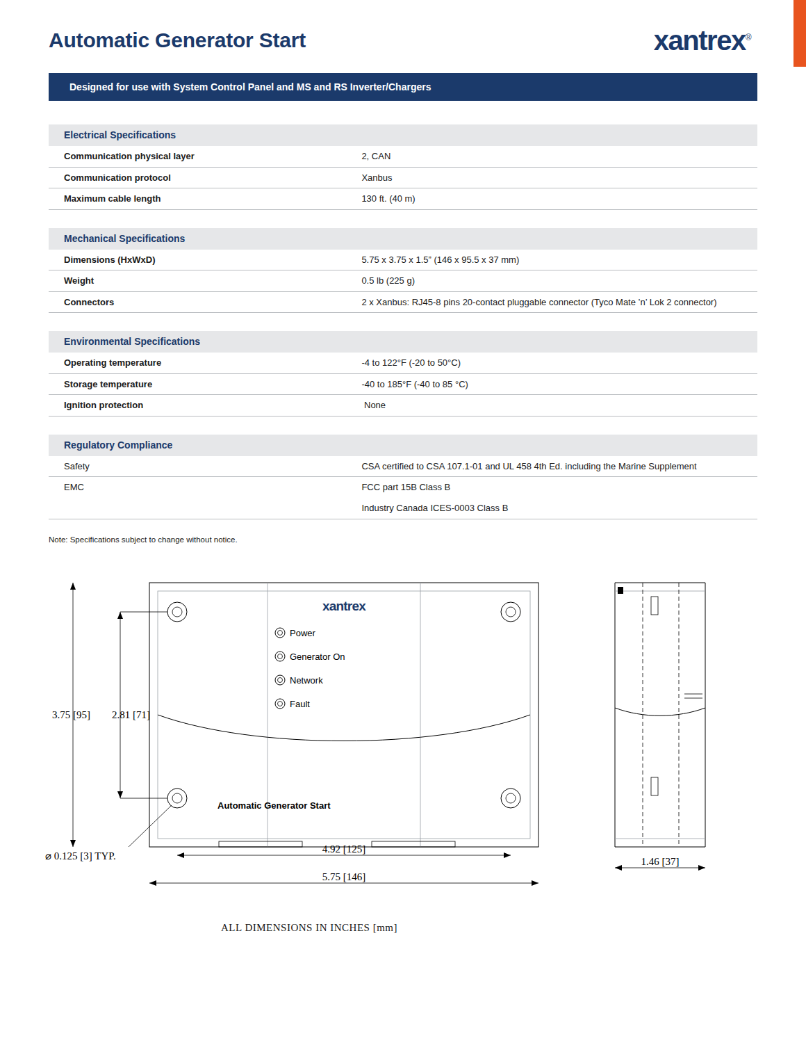Automatic Generator Start
xantrex®
Designed for use with System Control Panel and MS and RS Inverter/Chargers
Electrical Specifications
| Communication physical layer | 2, CAN |
| Communication protocol | Xanbus |
| Maximum cable length | 130 ft. (40 m) |
Mechanical Specifications
| Dimensions (HxWxD) | 5.75 x 3.75 x 1.5” (146 x 95.5 x 37 mm) |
| Weight | 0.5 lb (225 g) |
| Connectors | 2 x Xanbus: RJ45-8 pins 20-contact pluggable connector (Tyco Mate ’n’ Lok 2 connector) |
Environmental Specifications
| Operating temperature | -4 to 122°F (-20 to 50°C) |
| Storage temperature | -40 to 185°F (-40 to 85 °C) |
| Ignition protection | None |
Regulatory Compliance
| Safety | CSA certified to CSA 107.1-01 and UL 458 4th Ed. including the Marine Supplement |
| EMC | FCC part 15B Class B |
| | Industry Canada ICES-0003 Class B |
Note: Specifications subject to change without notice.
xantrex Power Generator On Network Fault Automatic Generator Start 3.75 [95] 2.81 [71] ⌀ 0.125 [3] TYP. 4.92 [125] 5.75 [146]
ALL DIMENSIONS IN INCHES [mm]
1.46 [37]